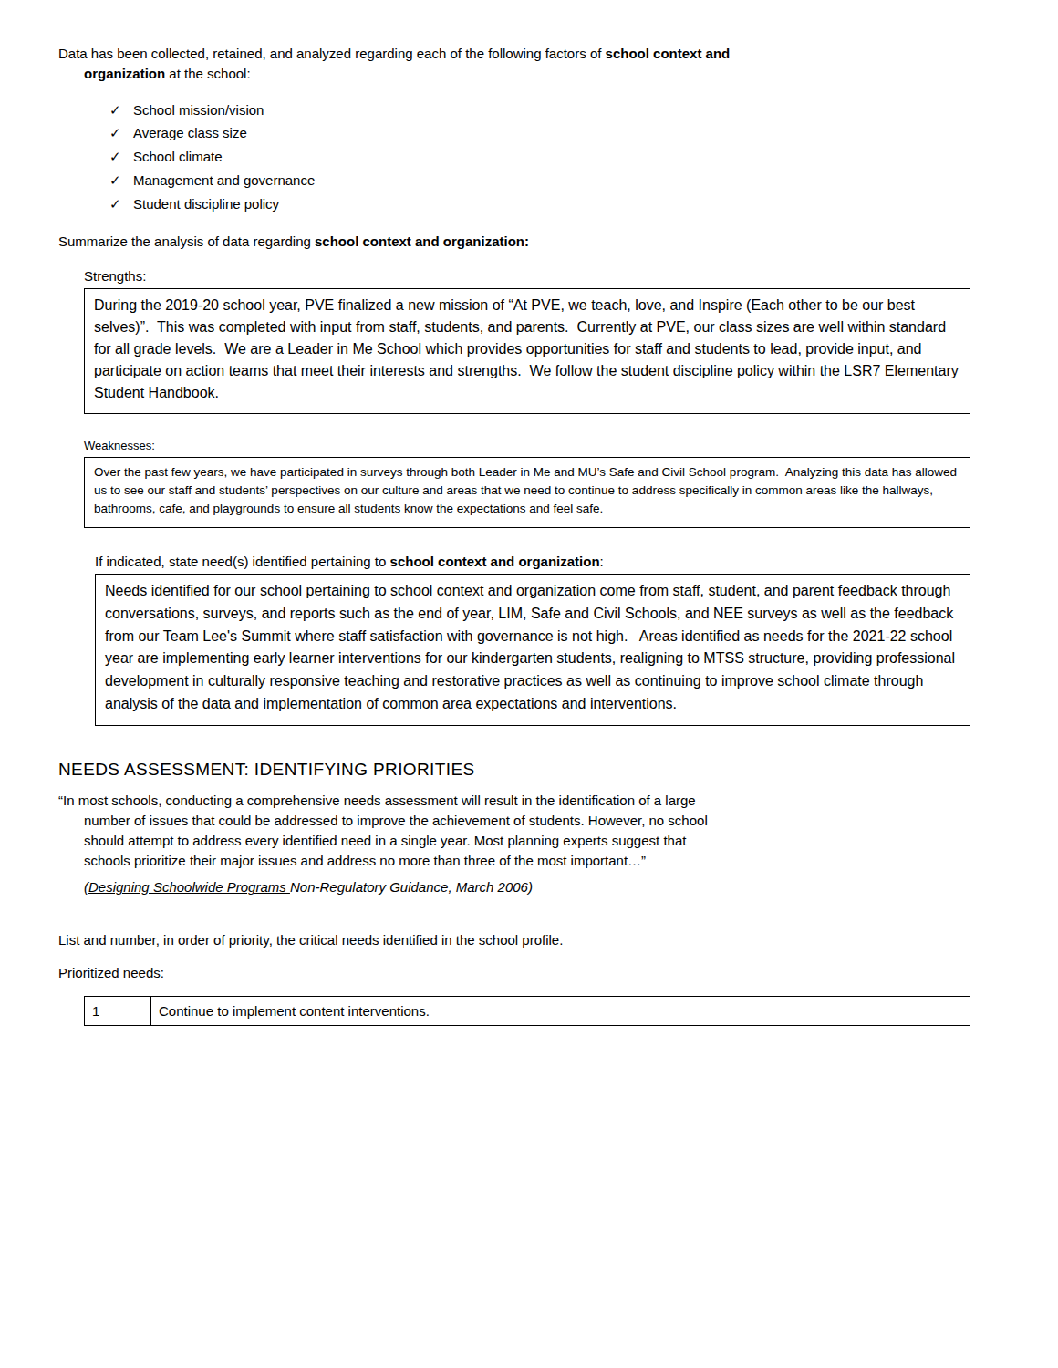Data has been collected, retained, and analyzed regarding each of the following factors of school context and organization at the school:
School mission/vision
Average class size
School climate
Management and governance
Student discipline policy
Summarize the analysis of data regarding school context and organization:
Strengths:
During the 2019-20 school year, PVE finalized a new mission of “At PVE, we teach, love, and Inspire (Each other to be our best selves)”. This was completed with input from staff, students, and parents. Currently at PVE, our class sizes are well within standard for all grade levels. We are a Leader in Me School which provides opportunities for staff and students to lead, provide input, and participate on action teams that meet their interests and strengths. We follow the student discipline policy within the LSR7 Elementary Student Handbook.
Weaknesses:
Over the past few years, we have participated in surveys through both Leader in Me and MU’s Safe and Civil School program. Analyzing this data has allowed us to see our staff and students’ perspectives on our culture and areas that we need to continue to address specifically in common areas like the hallways, bathrooms, cafe, and playgrounds to ensure all students know the expectations and feel safe.
If indicated, state need(s) identified pertaining to school context and organization:
Needs identified for our school pertaining to school context and organization come from staff, student, and parent feedback through conversations, surveys, and reports such as the end of year, LIM, Safe and Civil Schools, and NEE surveys as well as the feedback from our Team Lee's Summit where staff satisfaction with governance is not high. Areas identified as needs for the 2021-22 school year are implementing early learner interventions for our kindergarten students, realigning to MTSS structure, providing professional development in culturally responsive teaching and restorative practices as well as continuing to improve school climate through analysis of the data and implementation of common area expectations and interventions.
NEEDS ASSESSMENT: IDENTIFYING PRIORITIES
“In most schools, conducting a comprehensive needs assessment will result in the identification of a large number of issues that could be addressed to improve the achievement of students. However, no school should attempt to address every identified need in a single year. Most planning experts suggest that schools prioritize their major issues and address no more than three of the most important…”
(Designing Schoolwide Programs Non-Regulatory Guidance, March 2006)
List and number, in order of priority, the critical needs identified in the school profile.
Prioritized needs:
| 1 | Continue to implement content interventions. |